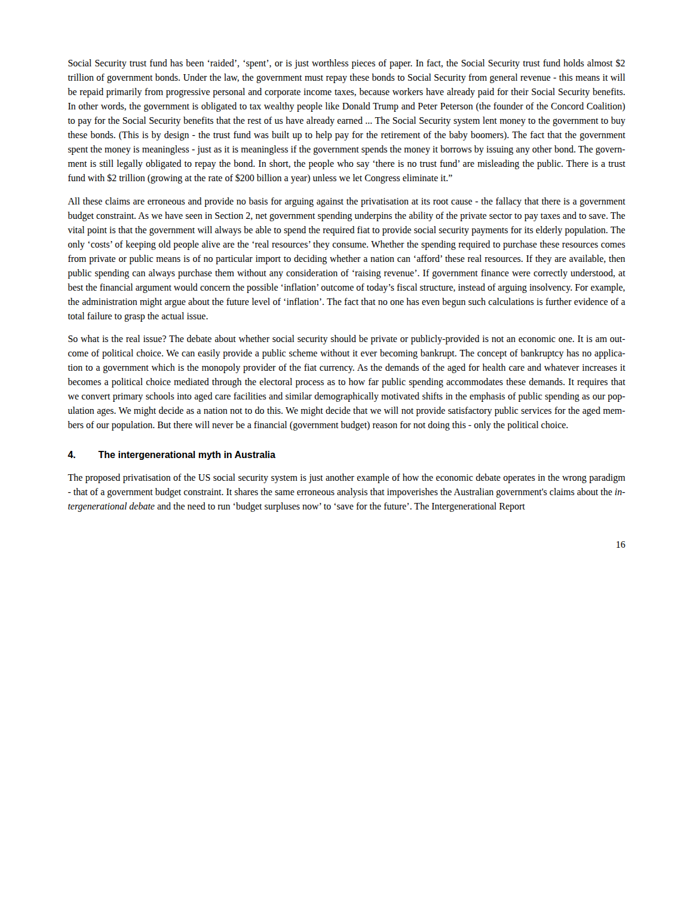Social Security trust fund has been ‘raided’, ‘spent’, or is just worthless pieces of paper. In fact, the Social Security trust fund holds almost $2 trillion of government bonds. Under the law, the government must repay these bonds to Social Security from general revenue - this means it will be repaid primarily from progressive personal and corporate income taxes, because workers have already paid for their Social Security benefits. In other words, the government is obligated to tax wealthy people like Donald Trump and Peter Peterson (the founder of the Concord Coalition) to pay for the Social Security benefits that the rest of us have already earned ... The Social Security system lent money to the government to buy these bonds. (This is by design - the trust fund was built up to help pay for the retirement of the baby boomers). The fact that the government spent the money is meaningless - just as it is meaningless if the government spends the money it borrows by issuing any other bond. The government is still legally obligated to repay the bond. In short, the people who say ‘there is no trust fund’ are misleading the public. There is a trust fund with $2 trillion (growing at the rate of $200 billion a year) unless we let Congress eliminate it.”
All these claims are erroneous and provide no basis for arguing against the privatisation at its root cause - the fallacy that there is a government budget constraint. As we have seen in Section 2, net government spending underpins the ability of the private sector to pay taxes and to save. The vital point is that the government will always be able to spend the required fiat to provide social security payments for its elderly population. The only ‘costs’ of keeping old people alive are the ‘real resources’ they consume. Whether the spending required to purchase these resources comes from private or public means is of no particular import to deciding whether a nation can ‘afford’ these real resources. If they are available, then public spending can always purchase them without any consideration of ‘raising revenue’. If government finance were correctly understood, at best the financial argument would concern the possible ‘inflation’ outcome of today’s fiscal structure, instead of arguing insolvency. For example, the administration might argue about the future level of ‘inflation’. The fact that no one has even begun such calculations is further evidence of a total failure to grasp the actual issue.
So what is the real issue? The debate about whether social security should be private or publicly-provided is not an economic one. It is am outcome of political choice. We can easily provide a public scheme without it ever becoming bankrupt. The concept of bankruptcy has no application to a government which is the monopoly provider of the fiat currency. As the demands of the aged for health care and whatever increases it becomes a political choice mediated through the electoral process as to how far public spending accommodates these demands. It requires that we convert primary schools into aged care facilities and similar demographically motivated shifts in the emphasis of public spending as our population ages. We might decide as a nation not to do this. We might decide that we will not provide satisfactory public services for the aged members of our population. But there will never be a financial (government budget) reason for not doing this - only the political choice.
4. The intergenerational myth in Australia
The proposed privatisation of the US social security system is just another example of how the economic debate operates in the wrong paradigm - that of a government budget constraint. It shares the same erroneous analysis that impoverishes the Australian government's claims about the intergenerational debate and the need to run ‘budget surpluses now’ to ‘save for the future’. The Intergenerational Report
16